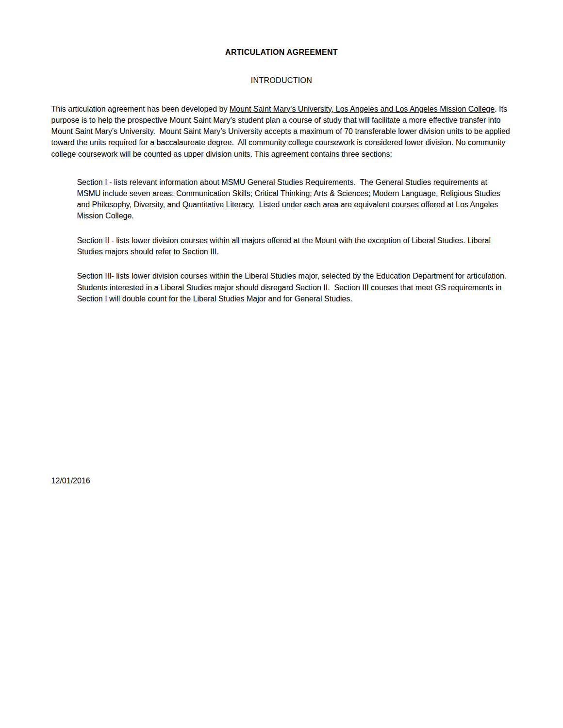ARTICULATION AGREEMENT
INTRODUCTION
This articulation agreement has been developed by Mount Saint Mary's University, Los Angeles and Los Angeles Mission College. Its purpose is to help the prospective Mount Saint Mary's student plan a course of study that will facilitate a more effective transfer into Mount Saint Mary's University. Mount Saint Mary’s University accepts a maximum of 70 transferable lower division units to be applied toward the units required for a baccalaureate degree. All community college coursework is considered lower division. No community college coursework will be counted as upper division units. This agreement contains three sections:
Section I - lists relevant information about MSMU General Studies Requirements. The General Studies requirements at MSMU include seven areas: Communication Skills; Critical Thinking; Arts & Sciences; Modern Language, Religious Studies and Philosophy, Diversity, and Quantitative Literacy. Listed under each area are equivalent courses offered at Los Angeles Mission College.
Section II - lists lower division courses within all majors offered at the Mount with the exception of Liberal Studies. Liberal Studies majors should refer to Section III.
Section III- lists lower division courses within the Liberal Studies major, selected by the Education Department for articulation. Students interested in a Liberal Studies major should disregard Section II. Section III courses that meet GS requirements in Section I will double count for the Liberal Studies Major and for General Studies.
12/01/2016